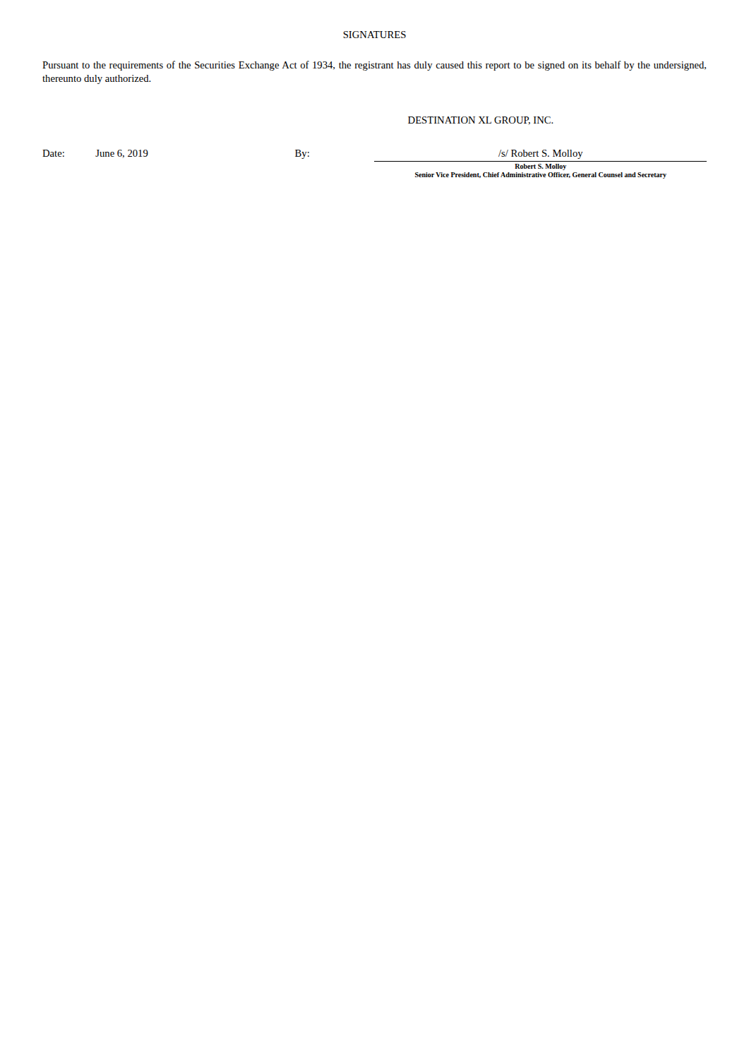SIGNATURES
Pursuant to the requirements of the Securities Exchange Act of 1934, the registrant has duly caused this report to be signed on its behalf by the undersigned, thereunto duly authorized.
DESTINATION XL GROUP, INC.
| Date: | June 6, 2019 | By: | /s/ Robert S. Molloy Robert S. Molloy Senior Vice President, Chief Administrative Officer, General Counsel and Secretary |